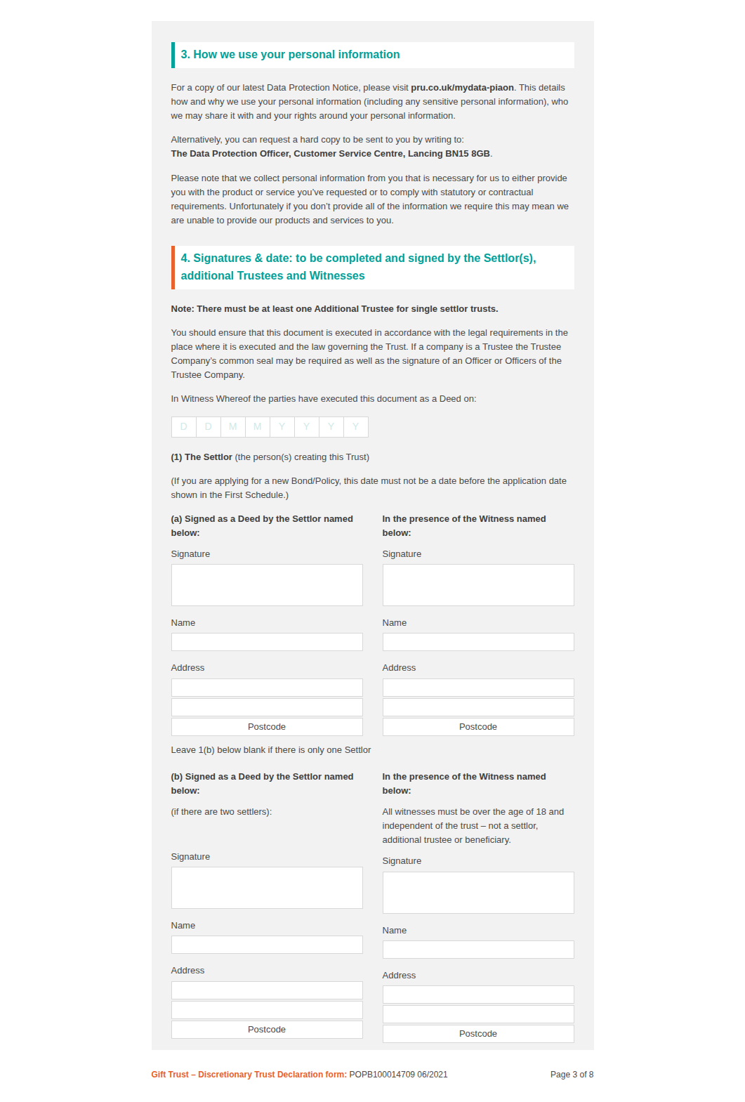3. How we use your personal information
For a copy of our latest Data Protection Notice, please visit pru.co.uk/mydata-piaon. This details how and why we use your personal information (including any sensitive personal information), who we may share it with and your rights around your personal information.
Alternatively, you can request a hard copy to be sent to you by writing to:
The Data Protection Officer, Customer Service Centre, Lancing BN15 8GB.
Please note that we collect personal information from you that is necessary for us to either provide you with the product or service you’ve requested or to comply with statutory or contractual requirements. Unfortunately if you don’t provide all of the information we require this may mean we are unable to provide our products and services to you.
4. Signatures & date: to be completed and signed by the Settlor(s), additional Trustees and Witnesses
Note: There must be at least one Additional Trustee for single settlor trusts.
You should ensure that this document is executed in accordance with the legal requirements in the place where it is executed and the law governing the Trust. If a company is a Trustee the Trustee Company’s common seal may be required as well as the signature of an Officer or Officers of the Trustee Company.
In Witness Whereof the parties have executed this document as a Deed on:
DDMMYYYY
(1) The Settlor (the person(s) creating this Trust)
(If you are applying for a new Bond/Policy, this date must not be a date before the application date shown in the First Schedule.)
(a) Signed as a Deed by the Settlor named below:
Signature
Name
Address
Postcode
In the presence of the Witness named below:
Signature
Name
Address
Postcode
Leave 1(b) below blank if there is only one Settlor
(b) Signed as a Deed by the Settlor named below:
(if there are two settlers):
Signature
Name
Address
Postcode
In the presence of the Witness named below:
All witnesses must be over the age of 18 and independent of the trust – not a settlor, additional trustee or beneficiary.
Signature
Name
Address
Postcode
Gift Trust – Discretionary Trust Declaration form: POPB100014709 06/2021
Page 3 of 8